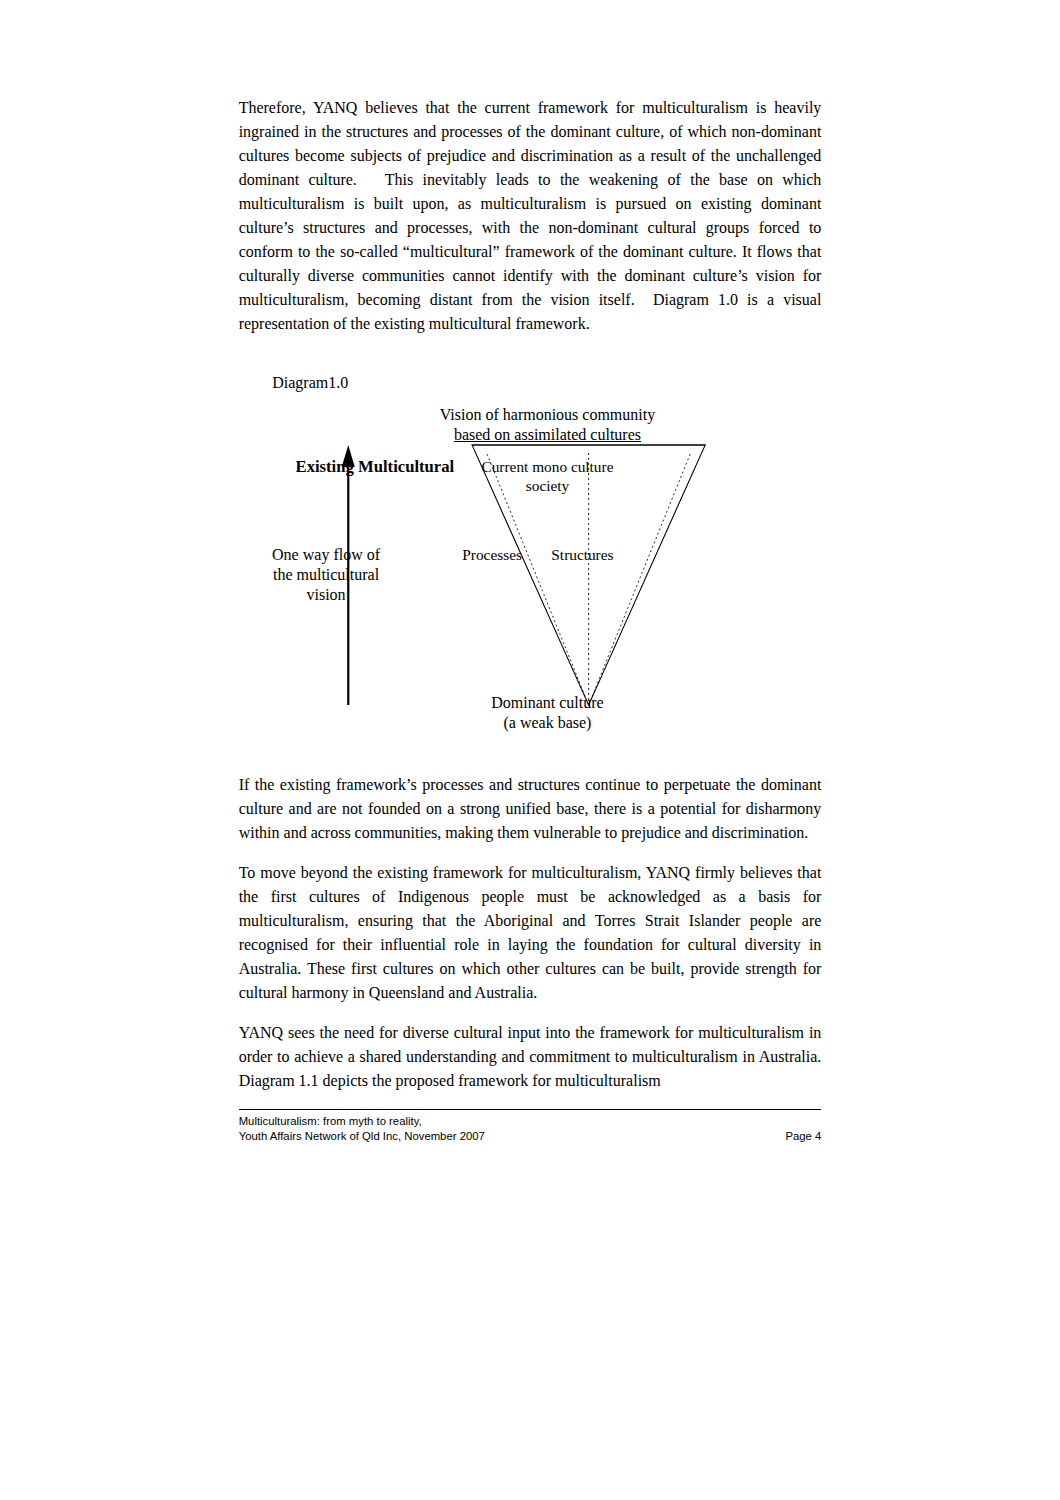Therefore, YANQ believes that the current framework for multiculturalism is heavily ingrained in the structures and processes of the dominant culture, of which non-dominant cultures become subjects of prejudice and discrimination as a result of the unchallenged dominant culture. This inevitably leads to the weakening of the base on which multiculturalism is built upon, as multiculturalism is pursued on existing dominant culture’s structures and processes, with the non-dominant cultural groups forced to conform to the so-called “multicultural” framework of the dominant culture. It flows that culturally diverse communities cannot identify with the dominant culture’s vision for multiculturalism, becoming distant from the vision itself. Diagram 1.0 is a visual representation of the existing multicultural framework.
Diagram1.0
Existing Multicultural
One way flow of
the multicultural
vision
Vision of harmonious community
based on assimilated cultures
Current mono culture
society
Processes
Structures
Dominant culture
(a weak base)
If the existing framework’s processes and structures continue to perpetuate the dominant culture and are not founded on a strong unified base, there is a potential for disharmony within and across communities, making them vulnerable to prejudice and discrimination.
To move beyond the existing framework for multiculturalism, YANQ firmly believes that the first cultures of Indigenous people must be acknowledged as a basis for multiculturalism, ensuring that the Aboriginal and Torres Strait Islander people are recognised for their influential role in laying the foundation for cultural diversity in Australia. These first cultures on which other cultures can be built, provide strength for cultural harmony in Queensland and Australia.
YANQ sees the need for diverse cultural input into the framework for multiculturalism in order to achieve a shared understanding and commitment to multiculturalism in Australia. Diagram 1.1 depicts the proposed framework for multiculturalism
Multiculturalism: from myth to reality,
Youth Affairs Network of Qld Inc, November 2007
Page 4